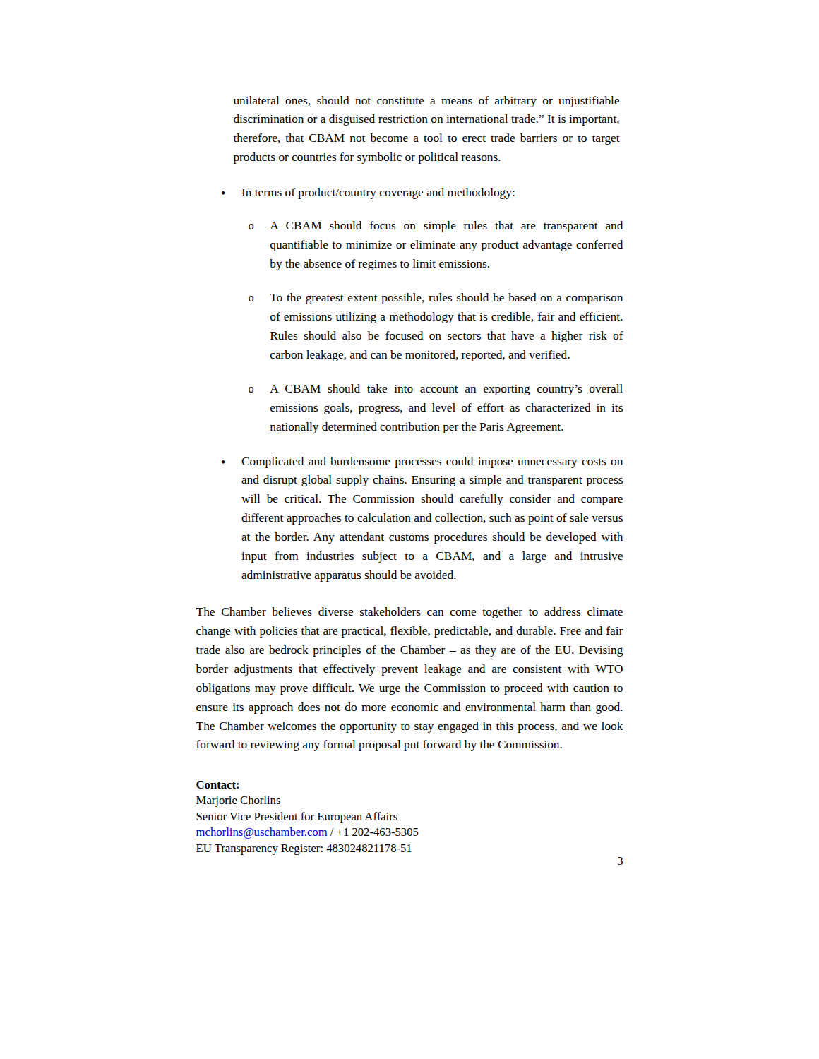unilateral ones, should not constitute a means of arbitrary or unjustifiable discrimination or a disguised restriction on international trade.” It is important, therefore, that CBAM not become a tool to erect trade barriers or to target products or countries for symbolic or political reasons.
In terms of product/country coverage and methodology:
A CBAM should focus on simple rules that are transparent and quantifiable to minimize or eliminate any product advantage conferred by the absence of regimes to limit emissions.
To the greatest extent possible, rules should be based on a comparison of emissions utilizing a methodology that is credible, fair and efficient. Rules should also be focused on sectors that have a higher risk of carbon leakage, and can be monitored, reported, and verified.
A CBAM should take into account an exporting country’s overall emissions goals, progress, and level of effort as characterized in its nationally determined contribution per the Paris Agreement.
Complicated and burdensome processes could impose unnecessary costs on and disrupt global supply chains. Ensuring a simple and transparent process will be critical. The Commission should carefully consider and compare different approaches to calculation and collection, such as point of sale versus at the border. Any attendant customs procedures should be developed with input from industries subject to a CBAM, and a large and intrusive administrative apparatus should be avoided.
The Chamber believes diverse stakeholders can come together to address climate change with policies that are practical, flexible, predictable, and durable. Free and fair trade also are bedrock principles of the Chamber – as they are of the EU. Devising border adjustments that effectively prevent leakage and are consistent with WTO obligations may prove difficult. We urge the Commission to proceed with caution to ensure its approach does not do more economic and environmental harm than good. The Chamber welcomes the opportunity to stay engaged in this process, and we look forward to reviewing any formal proposal put forward by the Commission.
Contact:
Marjorie Chorlins
Senior Vice President for European Affairs
mchorlins@uschamber.com / +1 202-463-5305
EU Transparency Register: 483024821178-51
3